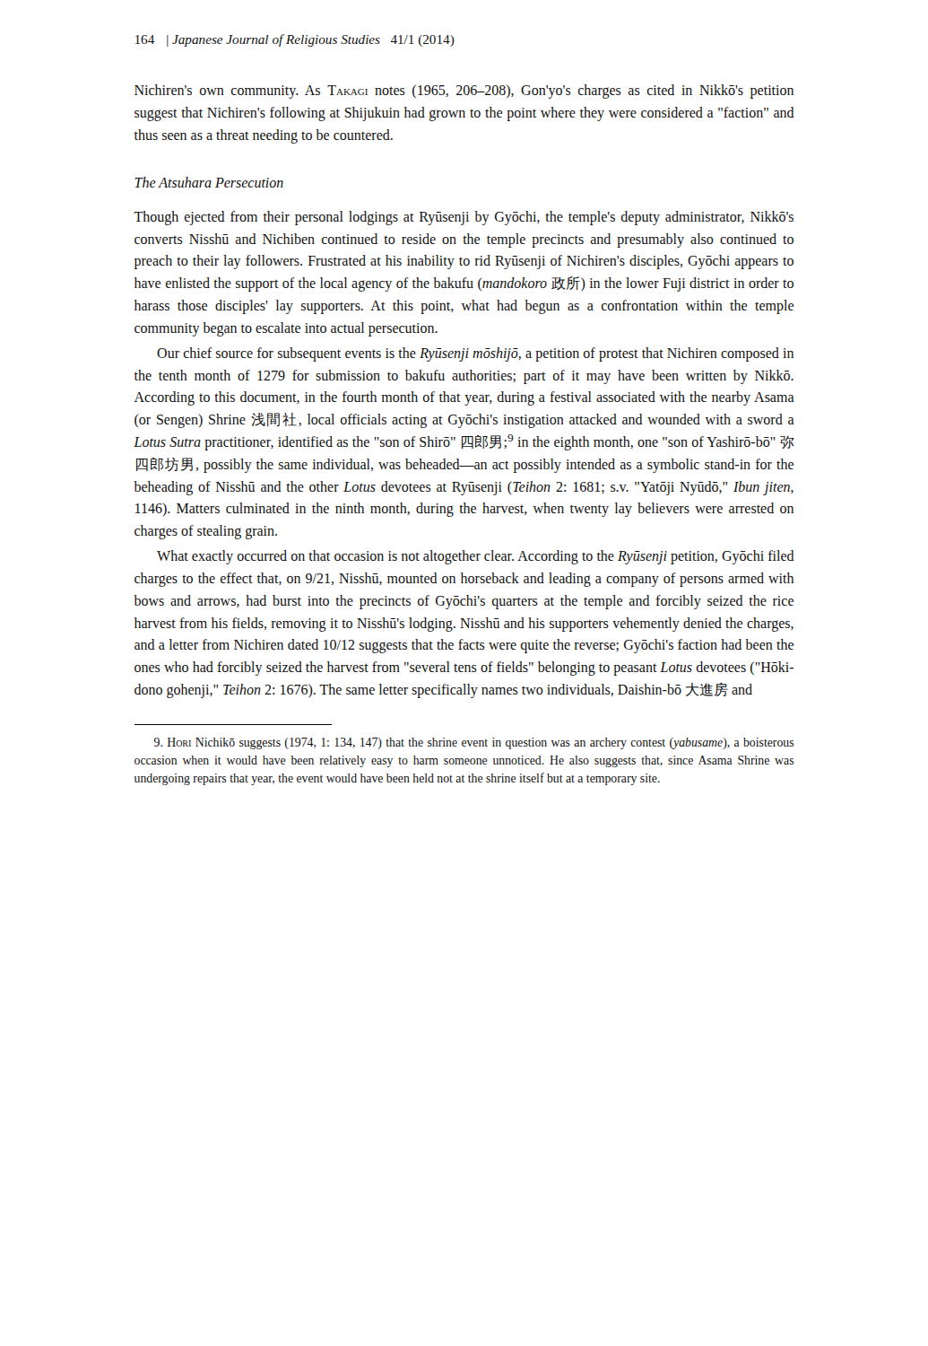164 | Japanese Journal of Religious Studies 41/1 (2014)
Nichiren's own community. As Takagi notes (1965, 206–208), Gon'yo's charges as cited in Nikkō's petition suggest that Nichiren's following at Shijukuin had grown to the point where they were considered a "faction" and thus seen as a threat needing to be countered.
The Atsuhara Persecution
Though ejected from their personal lodgings at Ryūsenji by Gyōchi, the temple's deputy administrator, Nikkō's converts Nisshū and Nichiben continued to reside on the temple precincts and presumably also continued to preach to their lay followers. Frustrated at his inability to rid Ryūsenji of Nichiren's disciples, Gyōchi appears to have enlisted the support of the local agency of the bakufu (mandokoro 政所) in the lower Fuji district in order to harass those disciples' lay supporters. At this point, what had begun as a confrontation within the temple community began to escalate into actual persecution.
Our chief source for subsequent events is the Ryūsenji mōshijō, a petition of protest that Nichiren composed in the tenth month of 1279 for submission to bakufu authorities; part of it may have been written by Nikkō. According to this document, in the fourth month of that year, during a festival associated with the nearby Asama (or Sengen) Shrine 浅間社, local officials acting at Gyōchi's instigation attacked and wounded with a sword a Lotus Sutra practitioner, identified as the "son of Shirō" 四郎男;9 in the eighth month, one "son of Yashirō-bō" 弥四郎坊男, possibly the same individual, was beheaded—an act possibly intended as a symbolic stand-in for the beheading of Nisshū and the other Lotus devotees at Ryūsenji (Teihon 2: 1681; s.v. "Yatōji Nyūdō," Ibun jiten, 1146). Matters culminated in the ninth month, during the harvest, when twenty lay believers were arrested on charges of stealing grain.
What exactly occurred on that occasion is not altogether clear. According to the Ryūsenji petition, Gyōchi filed charges to the effect that, on 9/21, Nisshū, mounted on horseback and leading a company of persons armed with bows and arrows, had burst into the precincts of Gyōchi's quarters at the temple and forcibly seized the rice harvest from his fields, removing it to Nisshū's lodging. Nisshū and his supporters vehemently denied the charges, and a letter from Nichiren dated 10/12 suggests that the facts were quite the reverse; Gyōchi's faction had been the ones who had forcibly seized the harvest from "several tens of fields" belonging to peasant Lotus devotees ("Hōki-dono gohenji," Teihon 2: 1676). The same letter specifically names two individuals, Daishin-bō 大進房 and
9. Hori Nichikō suggests (1974, 1: 134, 147) that the shrine event in question was an archery contest (yabusame), a boisterous occasion when it would have been relatively easy to harm someone unnoticed. He also suggests that, since Asama Shrine was undergoing repairs that year, the event would have been held not at the shrine itself but at a temporary site.